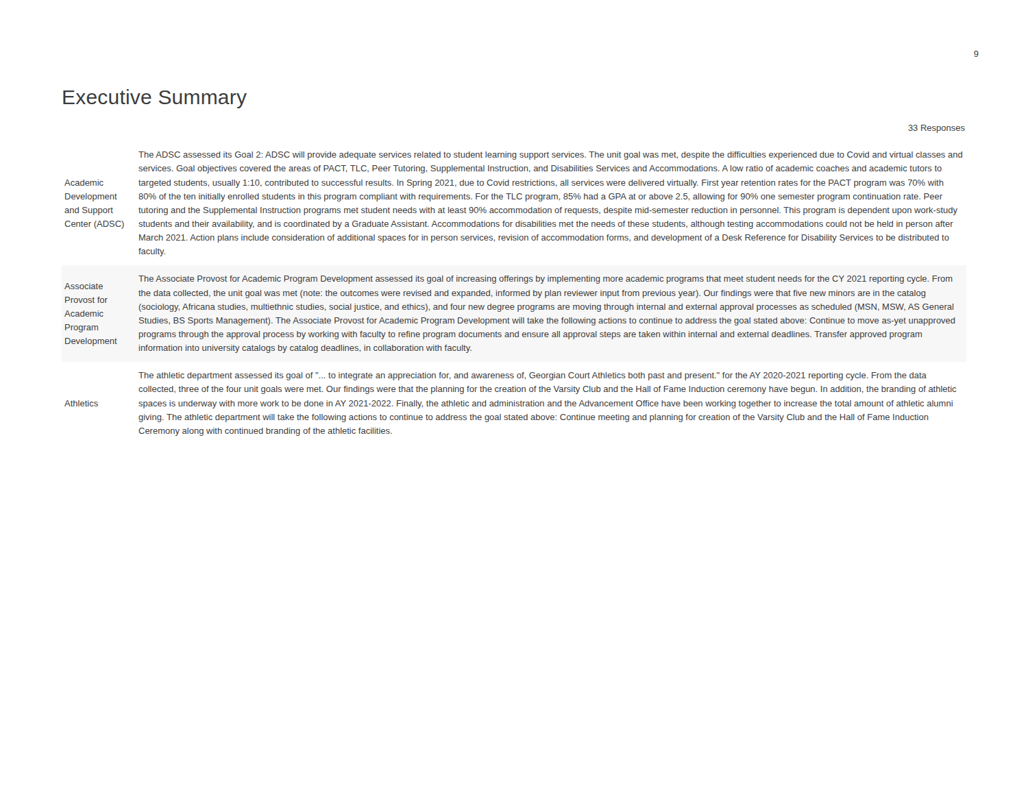9
Executive Summary
33 Responses
| Academic Development and Support Center (ADSC) | The ADSC assessed its Goal 2: ADSC will provide adequate services related to student learning support services. The unit goal was met, despite the difficulties experienced due to Covid and virtual classes and services. Goal objectives covered the areas of PACT, TLC, Peer Tutoring, Supplemental Instruction, and Disabilities Services and Accommodations. A low ratio of academic coaches and academic tutors to targeted students, usually 1:10, contributed to successful results. In Spring 2021, due to Covid restrictions, all services were delivered virtually. First year retention rates for the PACT program was 70% with 80% of the ten initially enrolled students in this program compliant with requirements. For the TLC program, 85% had a GPA at or above 2.5, allowing for 90% one semester program continuation rate. Peer tutoring and the Supplemental Instruction programs met student needs with at least 90% accommodation of requests, despite mid-semester reduction in personnel. This program is dependent upon work-study students and their availability, and is coordinated by a Graduate Assistant. Accommodations for disabilities met the needs of these students, although testing accommodations could not be held in person after March 2021. Action plans include consideration of additional spaces for in person services, revision of accommodation forms, and development of a Desk Reference for Disability Services to be distributed to faculty. |
| Associate Provost for Academic Program Development | The Associate Provost for Academic Program Development assessed its goal of increasing offerings by implementing more academic programs that meet student needs for the CY 2021 reporting cycle. From the data collected, the unit goal was met (note: the outcomes were revised and expanded, informed by plan reviewer input from previous year). Our findings were that five new minors are in the catalog (sociology, Africana studies, multiethnic studies, social justice, and ethics), and four new degree programs are moving through internal and external approval processes as scheduled (MSN, MSW, AS General Studies, BS Sports Management). The Associate Provost for Academic Program Development will take the following actions to continue to address the goal stated above: Continue to move as-yet unapproved programs through the approval process by working with faculty to refine program documents and ensure all approval steps are taken within internal and external deadlines. Transfer approved program information into university catalogs by catalog deadlines, in collaboration with faculty. |
| Athletics | The athletic department assessed its goal of "... to integrate an appreciation for, and awareness of, Georgian Court Athletics both past and present." for the AY 2020-2021 reporting cycle. From the data collected, three of the four unit goals were met. Our findings were that the planning for the creation of the Varsity Club and the Hall of Fame Induction ceremony have begun. In addition, the branding of athletic spaces is underway with more work to be done in AY 2021-2022. Finally, the athletic and administration and the Advancement Office have been working together to increase the total amount of athletic alumni giving. The athletic department will take the following actions to continue to address the goal stated above: Continue meeting and planning for creation of the Varsity Club and the Hall of Fame Induction Ceremony along with continued branding of the athletic facilities. |